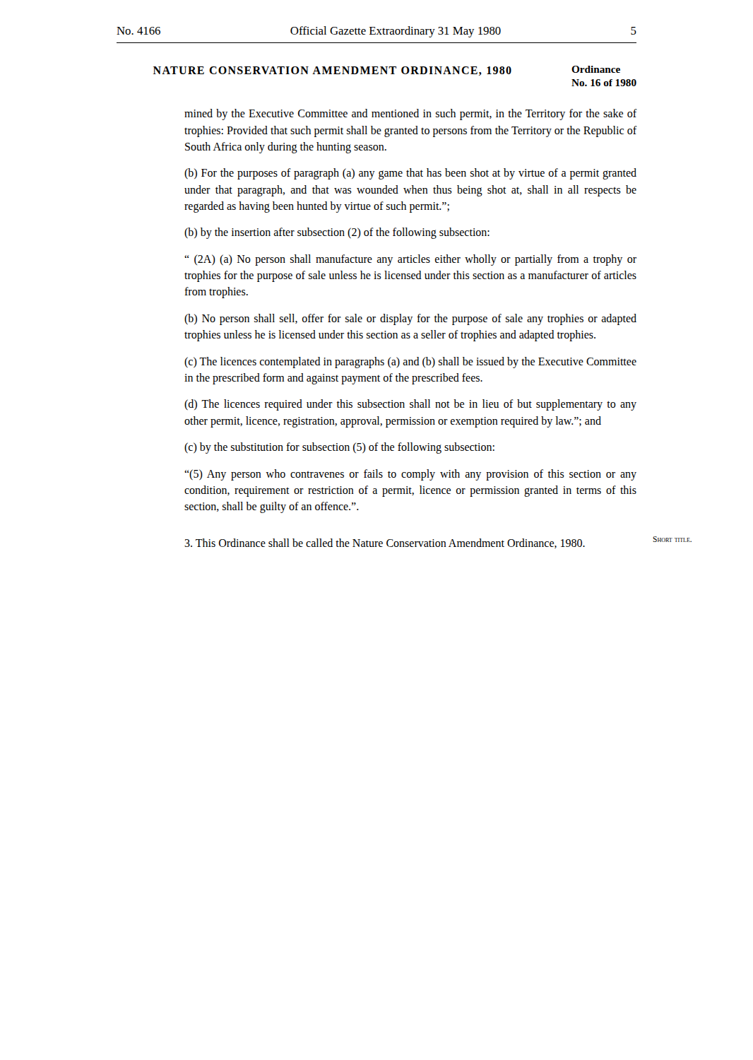No. 4166 Official Gazette Extraordinary 31 May 1980 5
Nature Conservation Amendment Ordinance, 1980
Ordinance
No. 16 of 1980
mined by the Executive Committee and mentioned in such permit, in the Territory for the sake of trophies: Provided that such permit shall be granted to persons from the Territory or the Republic of South Africa only during the hunting season.
(b) For the purposes of paragraph (a) any game that has been shot at by virtue of a permit granted under that paragraph, and that was wounded when thus being shot at, shall in all respects be regarded as having been hunted by virtue of such permit.”;
(b) by the insertion after subsection (2) of the following subsection:
“ (2A) (a) No person shall manufacture any articles either wholly or partially from a trophy or trophies for the purpose of sale unless he is licensed under this section as a manufacturer of articles from trophies.
(b) No person shall sell, offer for sale or display for the purpose of sale any trophies or adapted trophies unless he is licensed under this section as a seller of trophies and adapted trophies.
(c) The licences contemplated in paragraphs (a) and (b) shall be issued by the Executive Committee in the prescribed form and against payment of the prescribed fees.
(d) The licences required under this subsection shall not be in lieu of but supplementary to any other permit, licence, registration, approval, permission or exemption required by law.”; and
(c) by the substitution for subsection (5) of the following subsection:
“(5) Any person who contravenes or fails to comply with any provision of this section or any condition, requirement or restriction of a permit, licence or permission granted in terms of this section, shall be guilty of an offence.”.
Short title.
3. This Ordinance shall be called the Nature Conservation Amendment Ordinance, 1980.